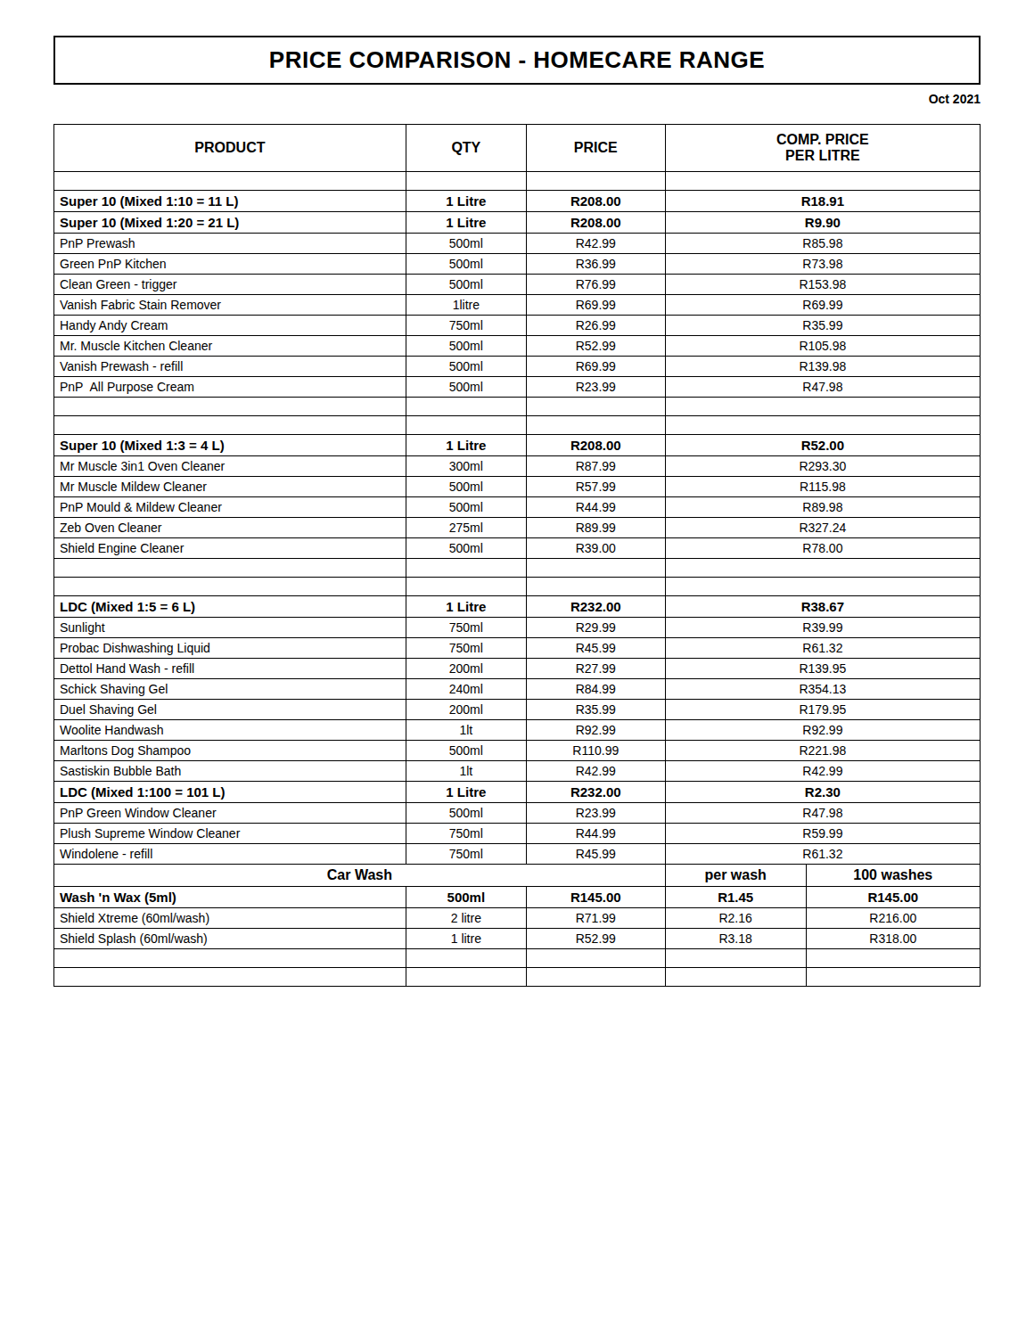PRICE COMPARISON - HOMECARE RANGE
Oct 2021
| PRODUCT | QTY | PRICE | COMP. PRICE PER LITRE |
| --- | --- | --- | --- |
| Super 10 (Mixed 1:10 = 11 L) | 1 Litre | R208.00 | R18.91 |
| Super 10 (Mixed 1:20 = 21 L) | 1 Litre | R208.00 | R9.90 |
| PnP Prewash | 500ml | R42.99 | R85.98 |
| Green PnP Kitchen | 500ml | R36.99 | R73.98 |
| Clean Green - trigger | 500ml | R76.99 | R153.98 |
| Vanish Fabric Stain Remover | 1litre | R69.99 | R69.99 |
| Handy Andy Cream | 750ml | R26.99 | R35.99 |
| Mr. Muscle Kitchen Cleaner | 500ml | R52.99 | R105.98 |
| Vanish Prewash - refill | 500ml | R69.99 | R139.98 |
| PnP All Purpose Cream | 500ml | R23.99 | R47.98 |
| Super 10 (Mixed 1:3 = 4 L) | 1 Litre | R208.00 | R52.00 |
| Mr Muscle 3in1 Oven Cleaner | 300ml | R87.99 | R293.30 |
| Mr Muscle Mildew Cleaner | 500ml | R57.99 | R115.98 |
| PnP Mould & Mildew Cleaner | 500ml | R44.99 | R89.98 |
| Zeb Oven Cleaner | 275ml | R89.99 | R327.24 |
| Shield Engine Cleaner | 500ml | R39.00 | R78.00 |
| LDC (Mixed 1:5 = 6 L) | 1 Litre | R232.00 | R38.67 |
| Sunlight | 750ml | R29.99 | R39.99 |
| Probac Dishwashing Liquid | 750ml | R45.99 | R61.32 |
| Dettol Hand Wash - refill | 200ml | R27.99 | R139.95 |
| Schick Shaving Gel | 240ml | R84.99 | R354.13 |
| Duel Shaving Gel | 200ml | R35.99 | R179.95 |
| Woolite Handwash | 1lt | R92.99 | R92.99 |
| Marltons Dog Shampoo | 500ml | R110.99 | R221.98 |
| Sastiskin Bubble Bath | 1lt | R42.99 | R42.99 |
| LDC (Mixed 1:100 = 101 L) | 1 Litre | R232.00 | R2.30 |
| PnP Green Window Cleaner | 500ml | R23.99 | R47.98 |
| Plush Supreme Window Cleaner | 750ml | R44.99 | R59.99 |
| Windolene - refill | 750ml | R45.99 | R61.32 |
| Car Wash | per wash | 100 washes |
| Wash 'n Wax (5ml) | 500ml | R145.00 | R1.45 | R145.00 |
| Shield Xtreme (60ml/wash) | 2 litre | R71.99 | R2.16 | R216.00 |
| Shield Splash (60ml/wash) | 1 litre | R52.99 | R3.18 | R318.00 |